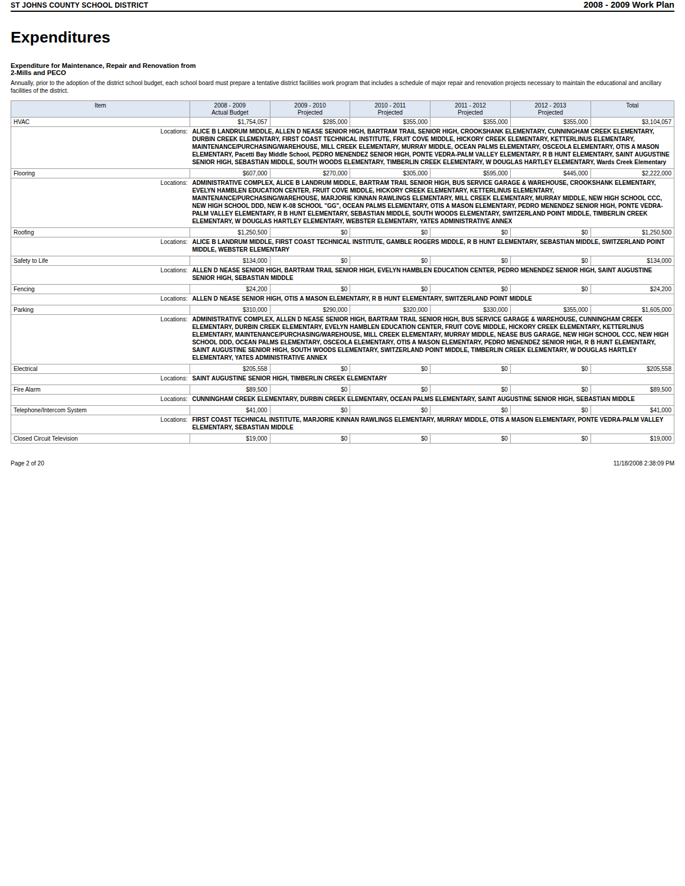ST JOHNS COUNTY SCHOOL DISTRICT
2008 - 2009 Work Plan
Expenditures
Expenditure for Maintenance, Repair and Renovation from
2-Mills and PECO
Annually, prior to the adoption of the district school budget, each school board must prepare a tentative district facilities work program that includes a schedule of major repair and renovation projects necessary to maintain the educational and ancillary facilities of the district.
| Item | 2008 - 2009 Actual Budget | 2009 - 2010 Projected | 2010 - 2011 Projected | 2011 - 2012 Projected | 2012 - 2013 Projected | Total |
| --- | --- | --- | --- | --- | --- | --- |
| HVAC | $1,754,057 | $285,000 | $355,000 | $355,000 | $355,000 | $3,104,057 |
| Locations: | ALICE B LANDRUM MIDDLE, ALLEN D NEASE SENIOR HIGH, BARTRAM TRAIL SENIOR HIGH, CROOKSHANK ELEMENTARY, CUNNINGHAM CREEK ELEMENTARY, DURBIN CREEK ELEMENTARY, FIRST COAST TECHNICAL INSTITUTE, FRUIT COVE MIDDLE, HICKORY CREEK ELEMENTARY, KETTERLINUS ELEMENTARY, MAINTENANCE/PURCHASING/WAREHOUSE, MILL CREEK ELEMENTARY, MURRAY MIDDLE, OCEAN PALMS ELEMENTARY, OSCEOLA ELEMENTARY, OTIS A MASON ELEMENTARY, Pacetti Bay Middle School, PEDRO MENENDEZ SENIOR HIGH, PONTE VEDRA-PALM VALLEY ELEMENTARY, R B HUNT ELEMENTARY, SAINT AUGUSTINE SENIOR HIGH, SEBASTIAN MIDDLE, SOUTH WOODS ELEMENTARY, TIMBERLIN CREEK ELEMENTARY, W DOUGLAS HARTLEY ELEMENTARY, Wards Creek Elementary |
| Flooring | $607,000 | $270,000 | $305,000 | $595,000 | $445,000 | $2,222,000 |
| Locations: | ADMINISTRATIVE COMPLEX, ALICE B LANDRUM MIDDLE, BARTRAM TRAIL SENIOR HIGH, BUS SERVICE GARAGE & WAREHOUSE, CROOKSHANK ELEMENTARY, EVELYN HAMBLEN EDUCATION CENTER, FRUIT COVE MIDDLE, HICKORY CREEK ELEMENTARY, KETTERLINUS ELEMENTARY, MAINTENANCE/PURCHASING/WAREHOUSE, MARJORIE KINNAN RAWLINGS ELEMENTARY, MILL CREEK ELEMENTARY, MURRAY MIDDLE, NEW HIGH SCHOOL CCC, NEW HIGH SCHOOL DDD, NEW K-08 SCHOOL "GG", OCEAN PALMS ELEMENTARY, OTIS A MASON ELEMENTARY, PEDRO MENENDEZ SENIOR HIGH, PONTE VEDRA-PALM VALLEY ELEMENTARY, R B HUNT ELEMENTARY, SEBASTIAN MIDDLE, SOUTH WOODS ELEMENTARY, SWITZERLAND POINT MIDDLE, TIMBERLIN CREEK ELEMENTARY, W DOUGLAS HARTLEY ELEMENTARY, WEBSTER ELEMENTARY, YATES ADMINISTRATIVE ANNEX |
| Roofing | $1,250,500 | $0 | $0 | $0 | $0 | $1,250,500 |
| Locations: | ALICE B LANDRUM MIDDLE, FIRST COAST TECHNICAL INSTITUTE, GAMBLE ROGERS MIDDLE, R B HUNT ELEMENTARY, SEBASTIAN MIDDLE, SWITZERLAND POINT MIDDLE, WEBSTER ELEMENTARY |
| Safety to Life | $134,000 | $0 | $0 | $0 | $0 | $134,000 |
| Locations: | ALLEN D NEASE SENIOR HIGH, BARTRAM TRAIL SENIOR HIGH, EVELYN HAMBLEN EDUCATION CENTER, PEDRO MENENDEZ SENIOR HIGH, SAINT AUGUSTINE SENIOR HIGH, SEBASTIAN MIDDLE |
| Fencing | $24,200 | $0 | $0 | $0 | $0 | $24,200 |
| Locations: | ALLEN D NEASE SENIOR HIGH, OTIS A MASON ELEMENTARY, R B HUNT ELEMENTARY, SWITZERLAND POINT MIDDLE |
| Parking | $310,000 | $290,000 | $320,000 | $330,000 | $355,000 | $1,605,000 |
| Locations: | ADMINISTRATIVE COMPLEX, ALLEN D NEASE SENIOR HIGH, BARTRAM TRAIL SENIOR HIGH, BUS SERVICE GARAGE & WAREHOUSE, CUNNINGHAM CREEK ELEMENTARY, DURBIN CREEK ELEMENTARY, EVELYN HAMBLEN EDUCATION CENTER, FRUIT COVE MIDDLE, HICKORY CREEK ELEMENTARY, KETTERLINUS ELEMENTARY, MAINTENANCE/PURCHASING/WAREHOUSE, MILL CREEK ELEMENTARY, MURRAY MIDDLE, NEASE BUS GARAGE, NEW HIGH SCHOOL CCC, NEW HIGH SCHOOL DDD, OCEAN PALMS ELEMENTARY, OSCEOLA ELEMENTARY, OTIS A MASON ELEMENTARY, PEDRO MENENDEZ SENIOR HIGH, R B HUNT ELEMENTARY, SAINT AUGUSTINE SENIOR HIGH, SOUTH WOODS ELEMENTARY, SWITZERLAND POINT MIDDLE, TIMBERLIN CREEK ELEMENTARY, W DOUGLAS HARTLEY ELEMENTARY, YATES ADMINISTRATIVE ANNEX |
| Electrical | $205,558 | $0 | $0 | $0 | $0 | $205,558 |
| Locations: | SAINT AUGUSTINE SENIOR HIGH, TIMBERLIN CREEK ELEMENTARY |
| Fire Alarm | $89,500 | $0 | $0 | $0 | $0 | $89,500 |
| Locations: | CUNNINGHAM CREEK ELEMENTARY, DURBIN CREEK ELEMENTARY, OCEAN PALMS ELEMENTARY, SAINT AUGUSTINE SENIOR HIGH, SEBASTIAN MIDDLE |
| Telephone/Intercom System | $41,000 | $0 | $0 | $0 | $0 | $41,000 |
| Locations: | FIRST COAST TECHNICAL INSTITUTE, MARJORIE KINNAN RAWLINGS ELEMENTARY, MURRAY MIDDLE, OTIS A MASON ELEMENTARY, PONTE VEDRA-PALM VALLEY ELEMENTARY, SEBASTIAN MIDDLE |
| Closed Circuit Television | $19,000 | $0 | $0 | $0 | $0 | $19,000 |
Page 2 of 20
11/18/2008 2:38:09 PM